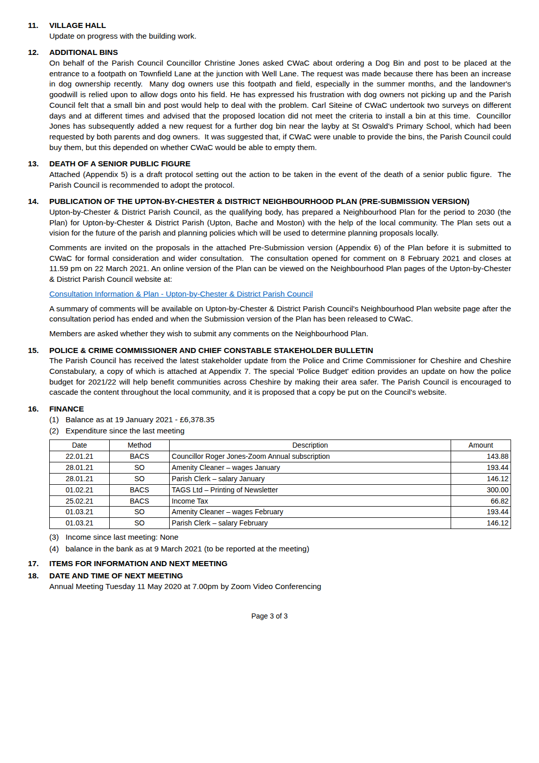11.
Village Hall
Update on progress with the building work.
12.
Additional Bins
On behalf of the Parish Council Councillor Christine Jones asked CWaC about ordering a Dog Bin and post to be placed at the entrance to a footpath on Townfield Lane at the junction with Well Lane. The request was made because there has been an increase in dog ownership recently. Many dog owners use this footpath and field, especially in the summer months, and the landowner's goodwill is relied upon to allow dogs onto his field. He has expressed his frustration with dog owners not picking up and the Parish Council felt that a small bin and post would help to deal with the problem. Carl Siteine of CWaC undertook two surveys on different days and at different times and advised that the proposed location did not meet the criteria to install a bin at this time. Councillor Jones has subsequently added a new request for a further dog bin near the layby at St Oswald's Primary School, which had been requested by both parents and dog owners. It was suggested that, if CWaC were unable to provide the bins, the Parish Council could buy them, but this depended on whether CWaC would be able to empty them.
13.
Death of a Senior Public Figure
Attached (Appendix 5) is a draft protocol setting out the action to be taken in the event of the death of a senior public figure. The Parish Council is recommended to adopt the protocol.
14.
Publication of the Upton-by-Chester & District Neighbourhood Plan (Pre-Submission Version)
Upton-by-Chester & District Parish Council, as the qualifying body, has prepared a Neighbourhood Plan for the period to 2030 (the Plan) for Upton-by-Chester & District Parish (Upton, Bache and Moston) with the help of the local community. The Plan sets out a vision for the future of the parish and planning policies which will be used to determine planning proposals locally.
Comments are invited on the proposals in the attached Pre-Submission version (Appendix 6) of the Plan before it is submitted to CWaC for formal consideration and wider consultation. The consultation opened for comment on 8 February 2021 and closes at 11.59 pm on 22 March 2021. An online version of the Plan can be viewed on the Neighbourhood Plan pages of the Upton-by-Chester & District Parish Council website at:
Consultation Information & Plan - Upton-by-Chester & District Parish Council
A summary of comments will be available on Upton-by-Chester & District Parish Council's Neighbourhood Plan website page after the consultation period has ended and when the Submission version of the Plan has been released to CWaC.
Members are asked whether they wish to submit any comments on the Neighbourhood Plan.
15.
Police & Crime Commissioner and Chief Constable Stakeholder Bulletin
The Parish Council has received the latest stakeholder update from the Police and Crime Commissioner for Cheshire and Cheshire Constabulary, a copy of which is attached at Appendix 7. The special 'Police Budget' edition provides an update on how the police budget for 2021/22 will help benefit communities across Cheshire by making their area safer. The Parish Council is encouraged to cascade the content throughout the local community, and it is proposed that a copy be put on the Council's website.
16.
Finance
(1) Balance as at 19 January 2021 - £6,378.35
(2) Expenditure since the last meeting
| Date | Method | Description | Amount |
| --- | --- | --- | --- |
| 22.01.21 | BACS | Councillor Roger Jones-Zoom Annual subscription | 143.88 |
| 28.01.21 | SO | Amenity Cleaner – wages January | 193.44 |
| 28.01.21 | SO | Parish Clerk – salary January | 146.12 |
| 01.02.21 | BACS | TAGS Ltd – Printing of Newsletter | 300.00 |
| 25.02.21 | BACS | Income Tax | 66.82 |
| 01.03.21 | SO | Amenity Cleaner – wages February | 193.44 |
| 01.03.21 | SO | Parish Clerk – salary February | 146.12 |
(3) Income since last meeting: None
(4) balance in the bank as at 9 March 2021 (to be reported at the meeting)
17.
Items for Information and Next Meeting
18.
Date and Time of Next Meeting
Annual Meeting Tuesday 11 May 2020 at 7.00pm by Zoom Video Conferencing
Page 3 of 3